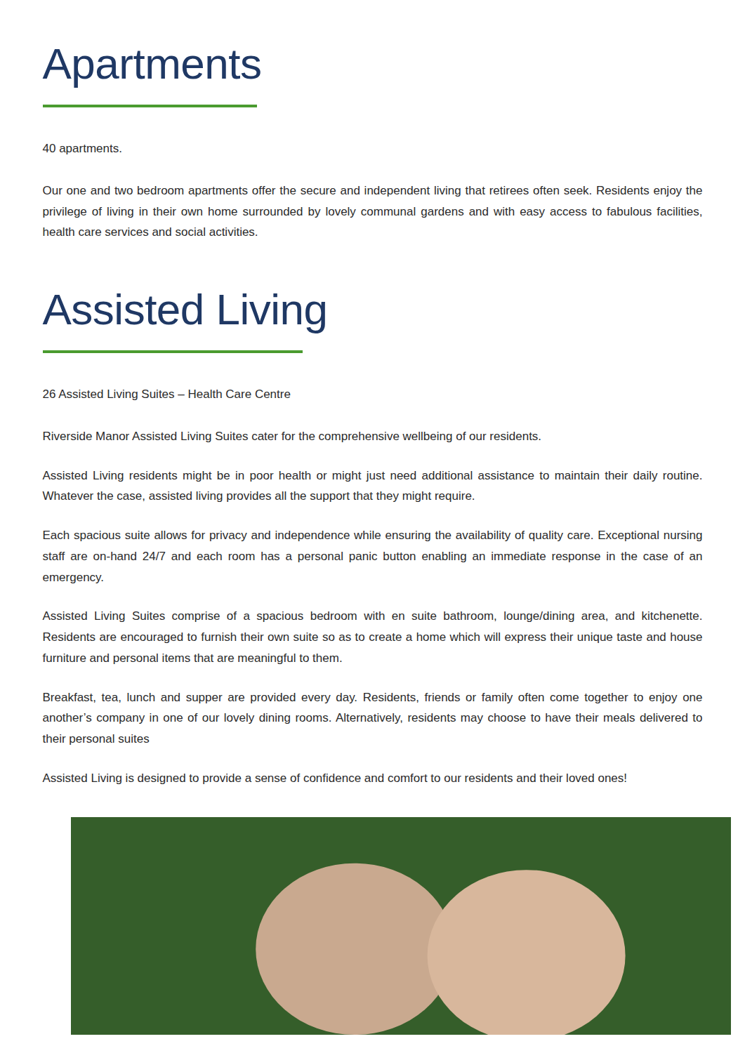Apartments
40 apartments.
Our one and two bedroom apartments offer the secure and independent living that retirees often seek. Residents enjoy the privilege of living in their own home surrounded by lovely communal gardens and with easy access to fabulous facilities, health care services and social activities.
Assisted Living
26 Assisted Living Suites – Health Care Centre
Riverside Manor Assisted Living Suites cater for the comprehensive wellbeing of our residents.
Assisted Living residents might be in poor health or might just need additional assistance to maintain their daily routine. Whatever the case, assisted living provides all the support that they might require.
Each spacious suite allows for privacy and independence while ensuring the availability of quality care. Exceptional nursing staff are on-hand 24/7 and each room has a personal panic button enabling an immediate response in the case of an emergency.
Assisted Living Suites comprise of a spacious bedroom with en suite bathroom, lounge/dining area, and kitchenette. Residents are encouraged to furnish their own suite so as to create a home which will express their unique taste and house furniture and personal items that are meaningful to them.
Breakfast, tea, lunch and supper are provided every day. Residents, friends or family often come together to enjoy one another’s company in one of our lovely dining rooms. Alternatively, residents may choose to have their meals delivered to their personal suites
Assisted Living is designed to provide a sense of confidence and comfort to our residents and their loved ones!